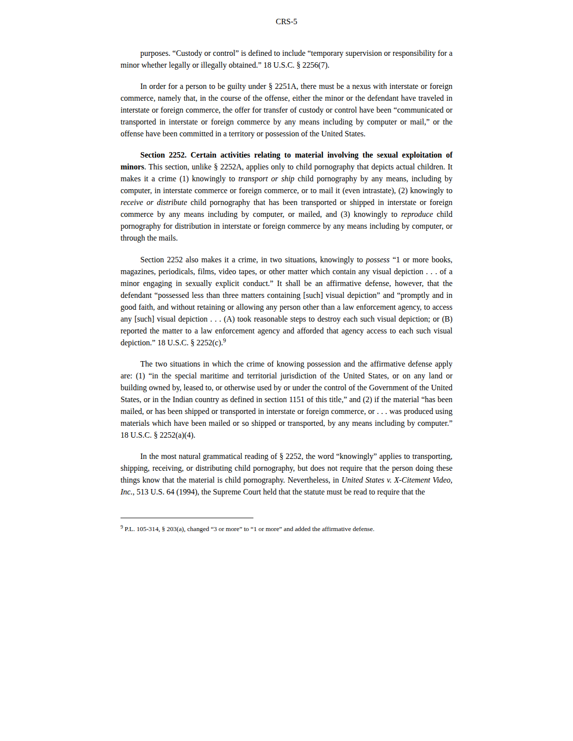CRS-5
purposes. “Custody or control” is defined to include “temporary supervision or responsibility for a minor whether legally or illegally obtained.” 18 U.S.C. § 2256(7).
In order for a person to be guilty under § 2251A, there must be a nexus with interstate or foreign commerce, namely that, in the course of the offense, either the minor or the defendant have traveled in interstate or foreign commerce, the offer for transfer of custody or control have been “communicated or transported in interstate or foreign commerce by any means including by computer or mail,” or the offense have been committed in a territory or possession of the United States.
Section 2252. Certain activities relating to material involving the sexual exploitation of minors. This section, unlike § 2252A, applies only to child pornography that depicts actual children. It makes it a crime (1) knowingly to transport or ship child pornography by any means, including by computer, in interstate commerce or foreign commerce, or to mail it (even intrastate), (2) knowingly to receive or distribute child pornography that has been transported or shipped in interstate or foreign commerce by any means including by computer, or mailed, and (3) knowingly to reproduce child pornography for distribution in interstate or foreign commerce by any means including by computer, or through the mails.
Section 2252 also makes it a crime, in two situations, knowingly to possess “1 or more books, magazines, periodicals, films, video tapes, or other matter which contain any visual depiction . . . of a minor engaging in sexually explicit conduct.” It shall be an affirmative defense, however, that the defendant “possessed less than three matters containing [such] visual depiction” and “promptly and in good faith, and without retaining or allowing any person other than a law enforcement agency, to access any [such] visual depiction . . . (A) took reasonable steps to destroy each such visual depiction; or (B) reported the matter to a law enforcement agency and afforded that agency access to each such visual depiction.” 18 U.S.C. § 2252(c).9
The two situations in which the crime of knowing possession and the affirmative defense apply are: (1) “in the special maritime and territorial jurisdiction of the United States, or on any land or building owned by, leased to, or otherwise used by or under the control of the Government of the United States, or in the Indian country as defined in section 1151 of this title,” and (2) if the material “has been mailed, or has been shipped or transported in interstate or foreign commerce, or . . . was produced using materials which have been mailed or so shipped or transported, by any means including by computer.” 18 U.S.C. § 2252(a)(4).
In the most natural grammatical reading of § 2252, the word “knowingly” applies to transporting, shipping, receiving, or distributing child pornography, but does not require that the person doing these things know that the material is child pornography. Nevertheless, in United States v. X-Citement Video, Inc., 513 U.S. 64 (1994), the Supreme Court held that the statute must be read to require that the
9 P.L. 105-314, § 203(a), changed “3 or more” to “1 or more” and added the affirmative defense.